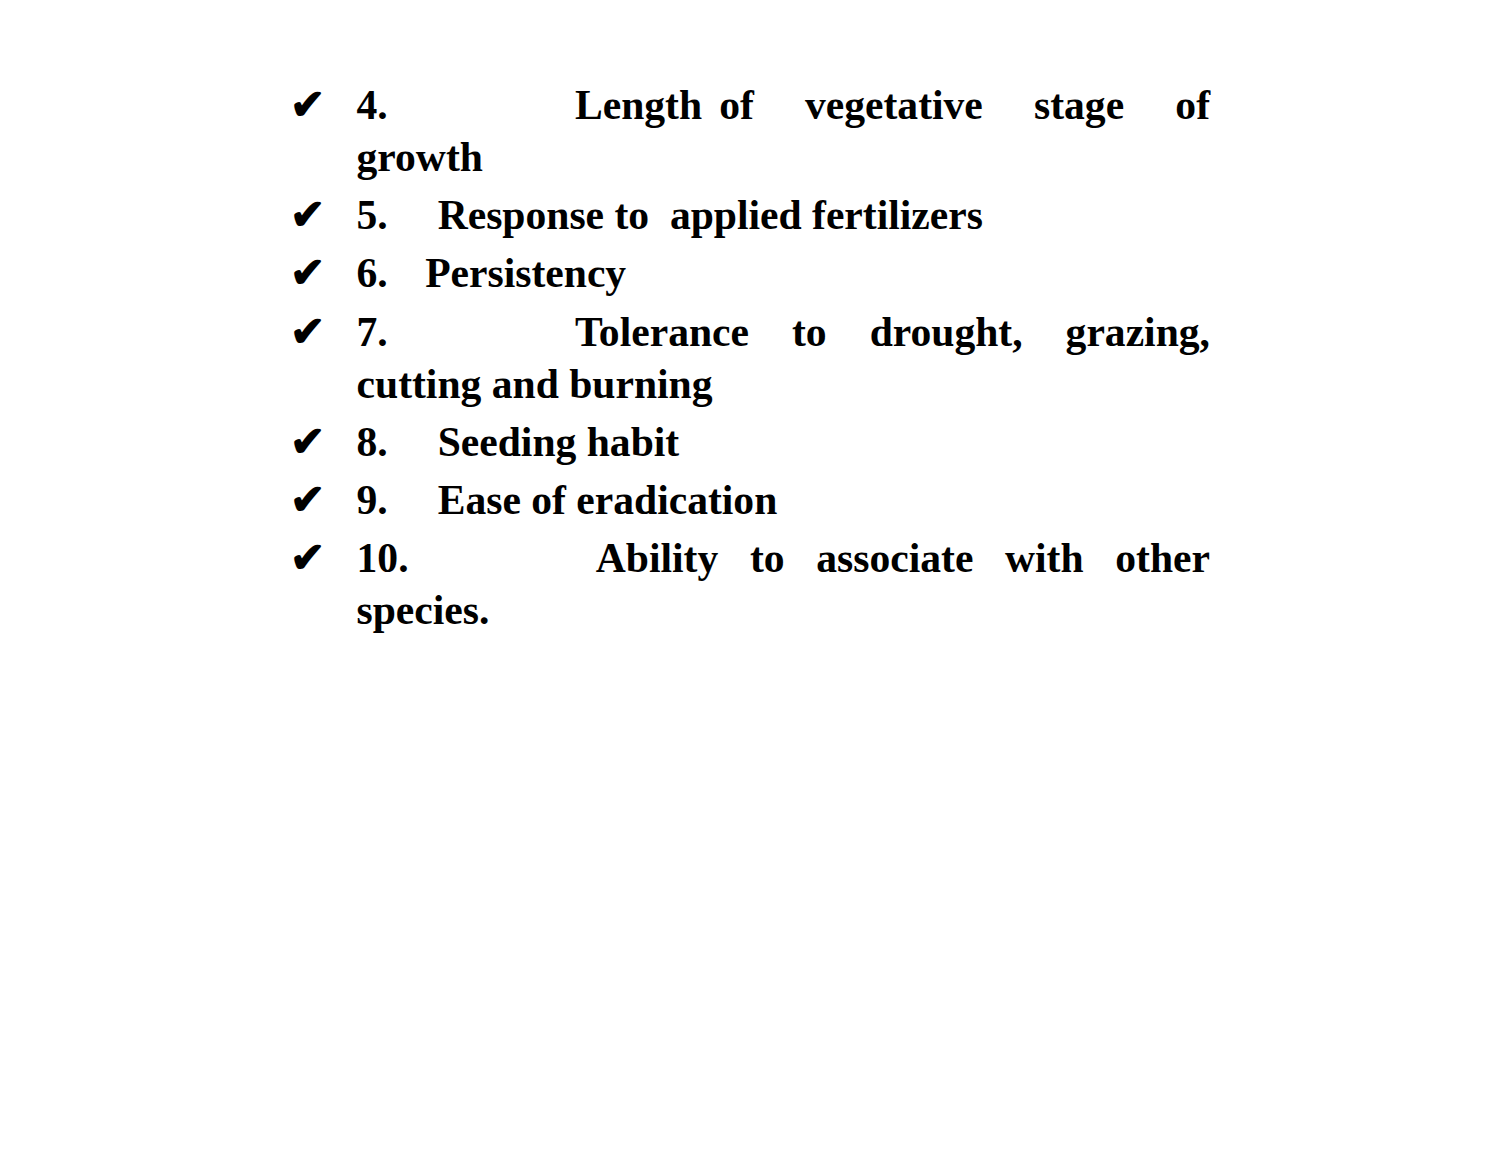4. Length of vegetative stage of growth
5. Response to applied fertilizers
6. Persistency
7. Tolerance to drought, grazing, cutting and burning
8. Seeding habit
9. Ease of eradication
10. Ability to associate with other species.